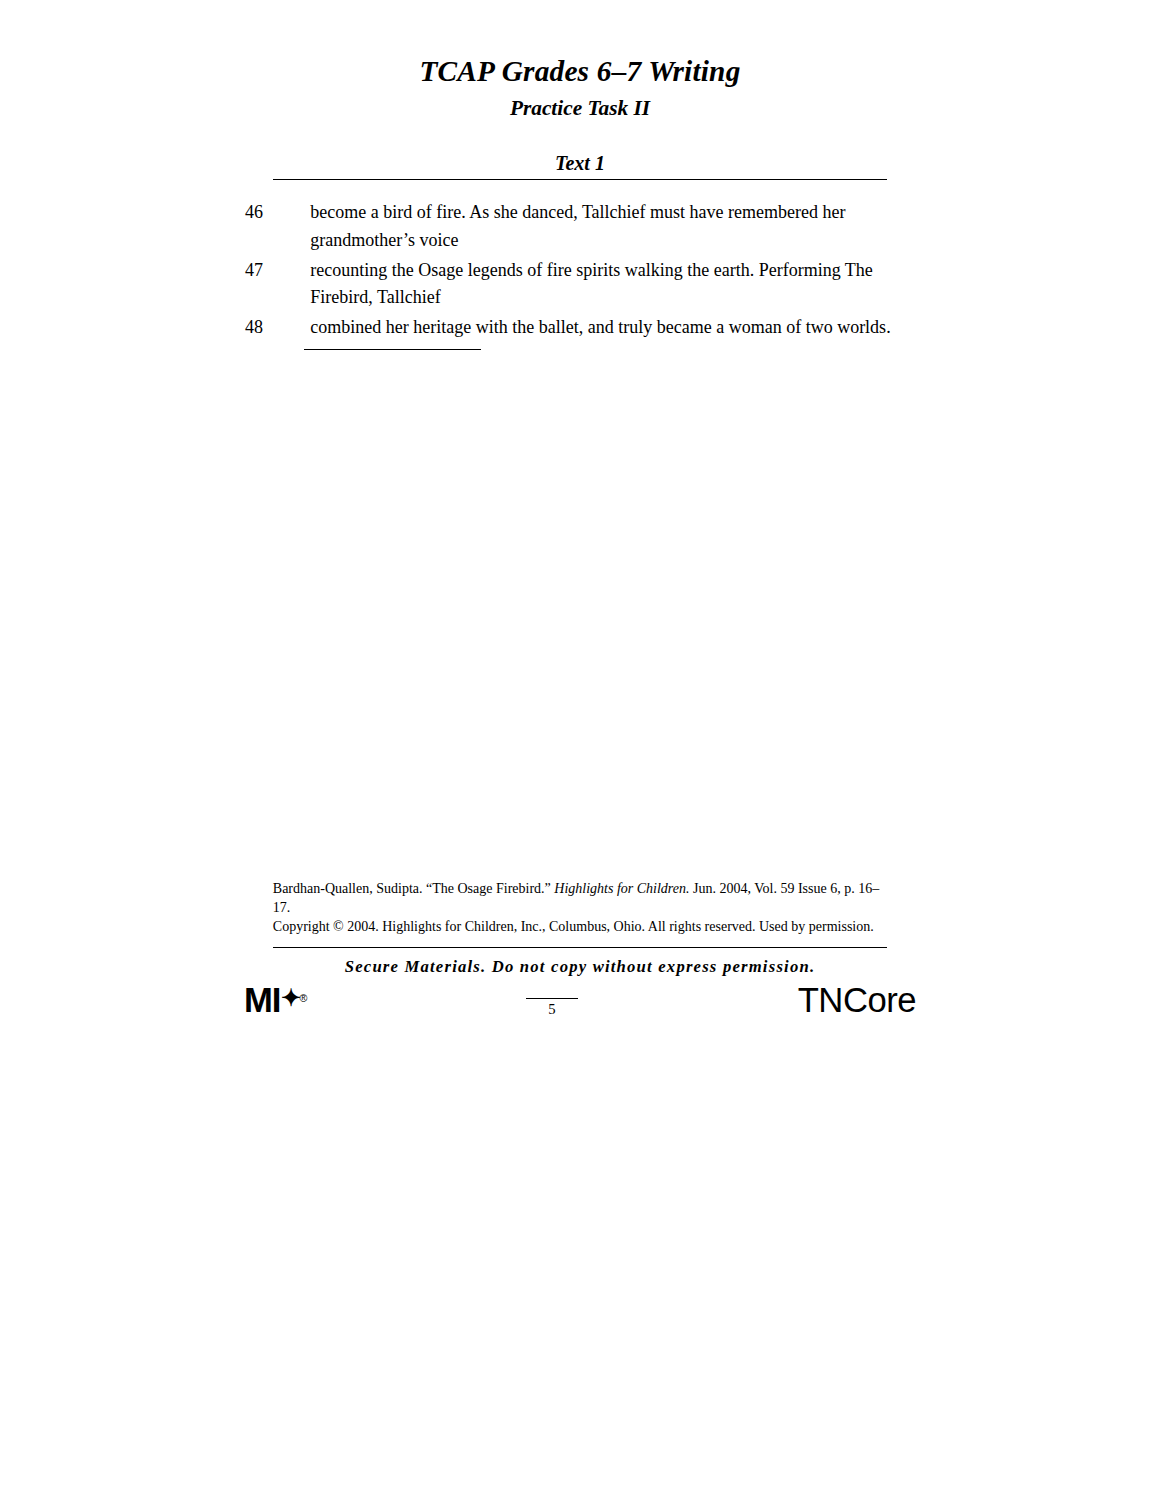TCAP Grades 6–7 Writing
Practice Task II
Text 1
| 46 | become a bird of fire. As she danced, Tallchief must have remembered her grandmother’s voice |
| 47 | recounting the Osage legends of fire spirits walking the earth. Performing The Firebird, Tallchief |
| 48 | combined her heritage with the ballet, and truly became a woman of two worlds. |
Bardhan-Quallen, Sudipta. “The Osage Firebird.” Highlights for Children. Jun. 2004, Vol. 59 Issue 6, p. 16–17.
Copyright © 2004. Highlights for Children, Inc., Columbus, Ohio. All rights reserved. Used by permission.
Secure Materials. Do not copy without express permission.
MI✦®
5
TN Core